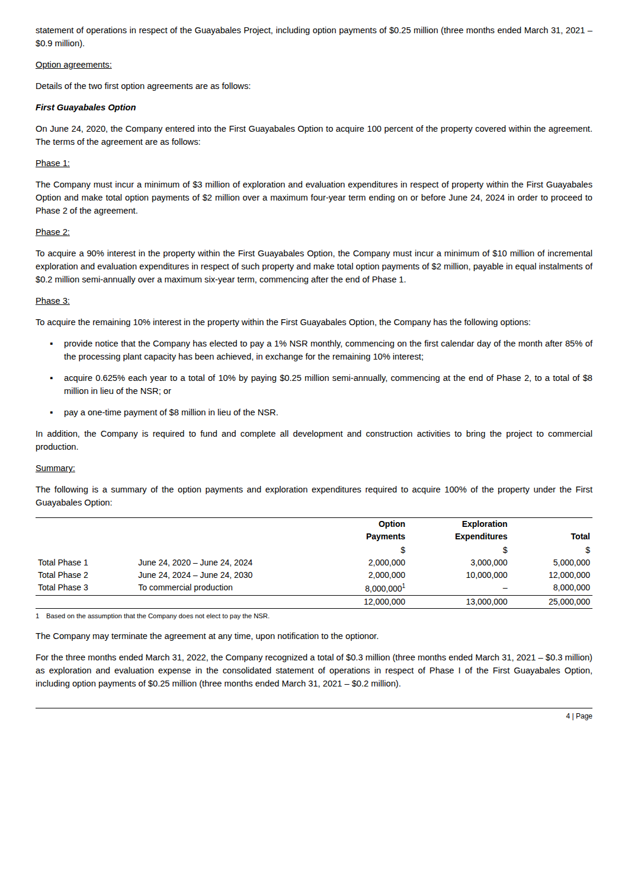statement of operations in respect of the Guayabales Project, including option payments of $0.25 million (three months ended March 31, 2021 – $0.9 million).
Option agreements:
Details of the two first option agreements are as follows:
First Guayabales Option
On June 24, 2020, the Company entered into the First Guayabales Option to acquire 100 percent of the property covered within the agreement. The terms of the agreement are as follows:
Phase 1:
The Company must incur a minimum of $3 million of exploration and evaluation expenditures in respect of property within the First Guayabales Option and make total option payments of $2 million over a maximum four-year term ending on or before June 24, 2024 in order to proceed to Phase 2 of the agreement.
Phase 2:
To acquire a 90% interest in the property within the First Guayabales Option, the Company must incur a minimum of $10 million of incremental exploration and evaluation expenditures in respect of such property and make total option payments of $2 million, payable in equal instalments of $0.2 million semi-annually over a maximum six-year term, commencing after the end of Phase 1.
Phase 3:
To acquire the remaining 10% interest in the property within the First Guayabales Option, the Company has the following options:
provide notice that the Company has elected to pay a 1% NSR monthly, commencing on the first calendar day of the month after 85% of the processing plant capacity has been achieved, in exchange for the remaining 10% interest;
acquire 0.625% each year to a total of 10% by paying $0.25 million semi-annually, commencing at the end of Phase 2, to a total of $8 million in lieu of the NSR; or
pay a one-time payment of $8 million in lieu of the NSR.
In addition, the Company is required to fund and complete all development and construction activities to bring the project to commercial production.
Summary:
The following is a summary of the option payments and exploration expenditures required to acquire 100% of the property under the First Guayabales Option:
| | | Option Payments | Exploration Expenditures | Total |
| --- | --- | --- | --- | --- |
| | | $ | $ | $ |
| Total Phase 1 | June 24, 2020 – June 24, 2024 | 2,000,000 | 3,000,000 | 5,000,000 |
| Total Phase 2 | June 24, 2024 – June 24, 2030 | 2,000,000 | 10,000,000 | 12,000,000 |
| Total Phase 3 | To commercial production | 8,000,000 1 | – | 8,000,000 |
| | | 12,000,000 | 13,000,000 | 25,000,000 |
1 Based on the assumption that the Company does not elect to pay the NSR.
The Company may terminate the agreement at any time, upon notification to the optionor.
For the three months ended March 31, 2022, the Company recognized a total of $0.3 million (three months ended March 31, 2021 – $0.3 million) as exploration and evaluation expense in the consolidated statement of operations in respect of Phase I of the First Guayabales Option, including option payments of $0.25 million (three months ended March 31, 2021 – $0.2 million).
4 | Page